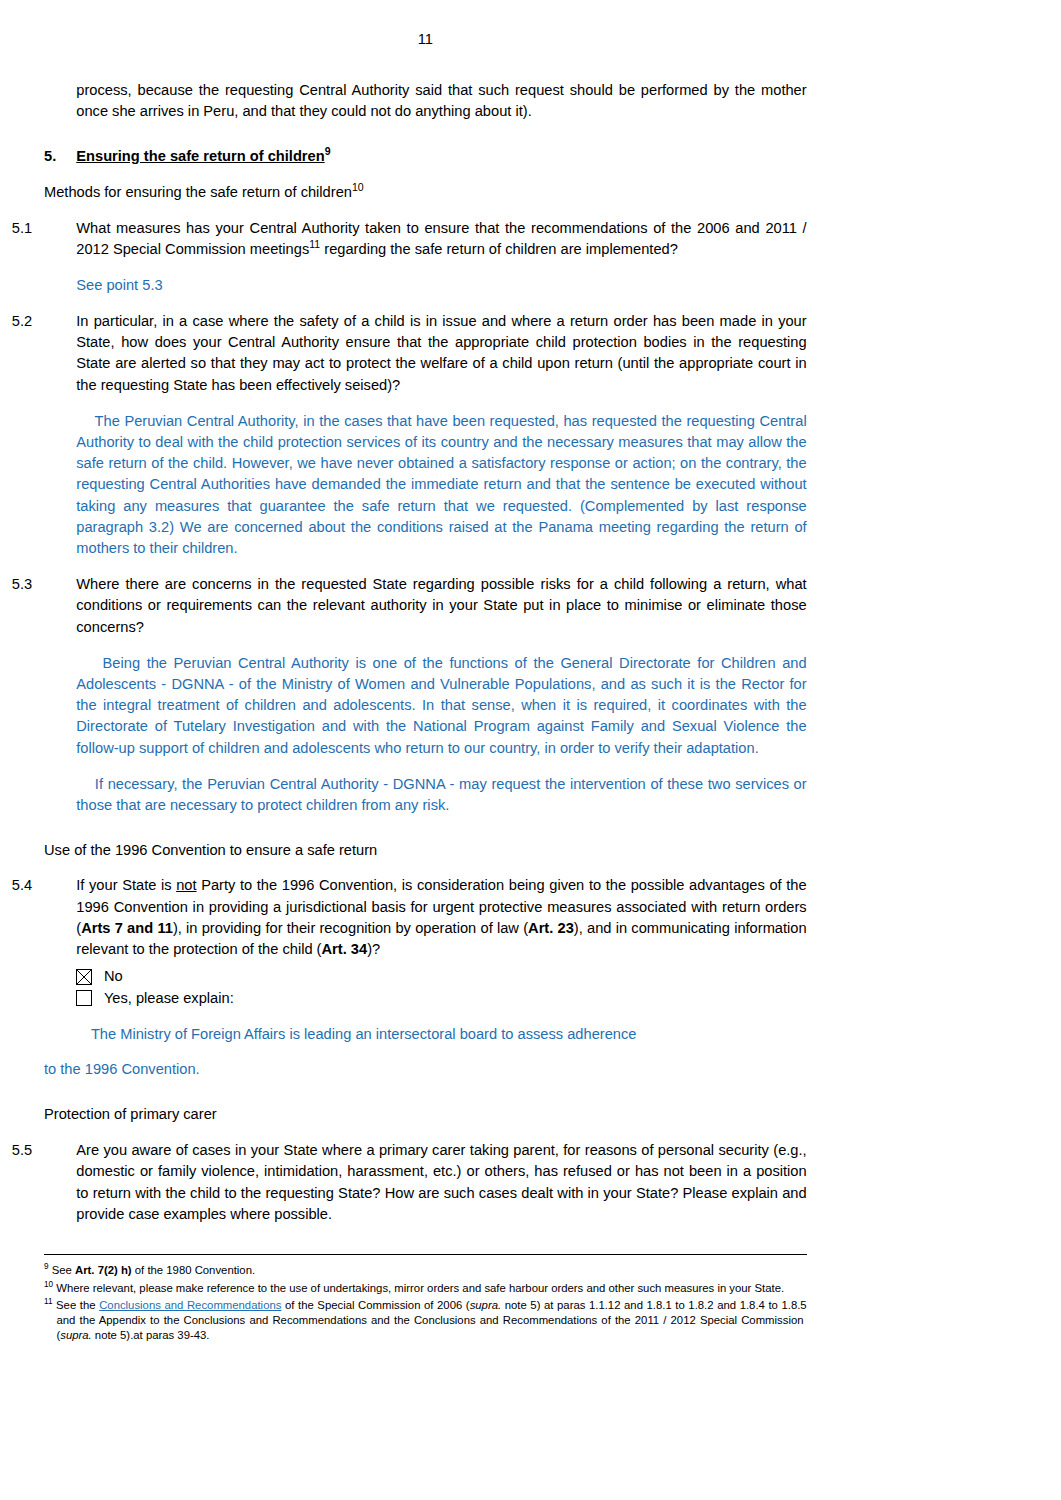11
process, because the requesting Central Authority said that such request should be performed by the mother once she arrives in Peru, and that they could not do anything about it).
5. Ensuring the safe return of children9
Methods for ensuring the safe return of children10
5.1 What measures has your Central Authority taken to ensure that the recommendations of the 2006 and 2011 / 2012 Special Commission meetings11 regarding the safe return of children are implemented?
See point 5.3
5.2 In particular, in a case where the safety of a child is in issue and where a return order has been made in your State, how does your Central Authority ensure that the appropriate child protection bodies in the requesting State are alerted so that they may act to protect the welfare of a child upon return (until the appropriate court in the requesting State has been effectively seised)?
The Peruvian Central Authority, in the cases that have been requested, has requested the requesting Central Authority to deal with the child protection services of its country and the necessary measures that may allow the safe return of the child. However, we have never obtained a satisfactory response or action; on the contrary, the requesting Central Authorities have demanded the immediate return and that the sentence be executed without taking any measures that guarantee the safe return that we requested. (Complemented by last response paragraph 3.2) We are concerned about the conditions raised at the Panama meeting regarding the return of mothers to their children.
5.3 Where there are concerns in the requested State regarding possible risks for a child following a return, what conditions or requirements can the relevant authority in your State put in place to minimise or eliminate those concerns?
Being the Peruvian Central Authority is one of the functions of the General Directorate for Children and Adolescents - DGNNA - of the Ministry of Women and Vulnerable Populations, and as such it is the Rector for the integral treatment of children and adolescents. In that sense, when it is required, it coordinates with the Directorate of Tutelary Investigation and with the National Program against Family and Sexual Violence the follow-up support of children and adolescents who return to our country, in order to verify their adaptation.
If necessary, the Peruvian Central Authority - DGNNA - may request the intervention of these two services or those that are necessary to protect children from any risk.
Use of the 1996 Convention to ensure a safe return
5.4 If your State is not Party to the 1996 Convention, is consideration being given to the possible advantages of the 1996 Convention in providing a jurisdictional basis for urgent protective measures associated with return orders (Arts 7 and 11), in providing for their recognition by operation of law (Art. 23), and in communicating information relevant to the protection of the child (Art. 34)?
No
Yes, please explain:
The Ministry of Foreign Affairs is leading an intersectoral board to assess adherence
to the 1996 Convention.
Protection of primary carer
5.5 Are you aware of cases in your State where a primary carer taking parent, for reasons of personal security (e.g., domestic or family violence, intimidation, harassment, etc.) or others, has refused or has not been in a position to return with the child to the requesting State? How are such cases dealt with in your State? Please explain and provide case examples where possible.
9 See Art. 7(2) h) of the 1980 Convention.
10 Where relevant, please make reference to the use of undertakings, mirror orders and safe harbour orders and other such measures in your State.
11 See the Conclusions and Recommendations of the Special Commission of 2006 (supra. note 5) at paras 1.1.12 and 1.8.1 to 1.8.2 and 1.8.4 to 1.8.5 and the Appendix to the Conclusions and Recommendations and the Conclusions and Recommendations of the 2011 / 2012 Special Commission (supra. note 5).at paras 39-43.